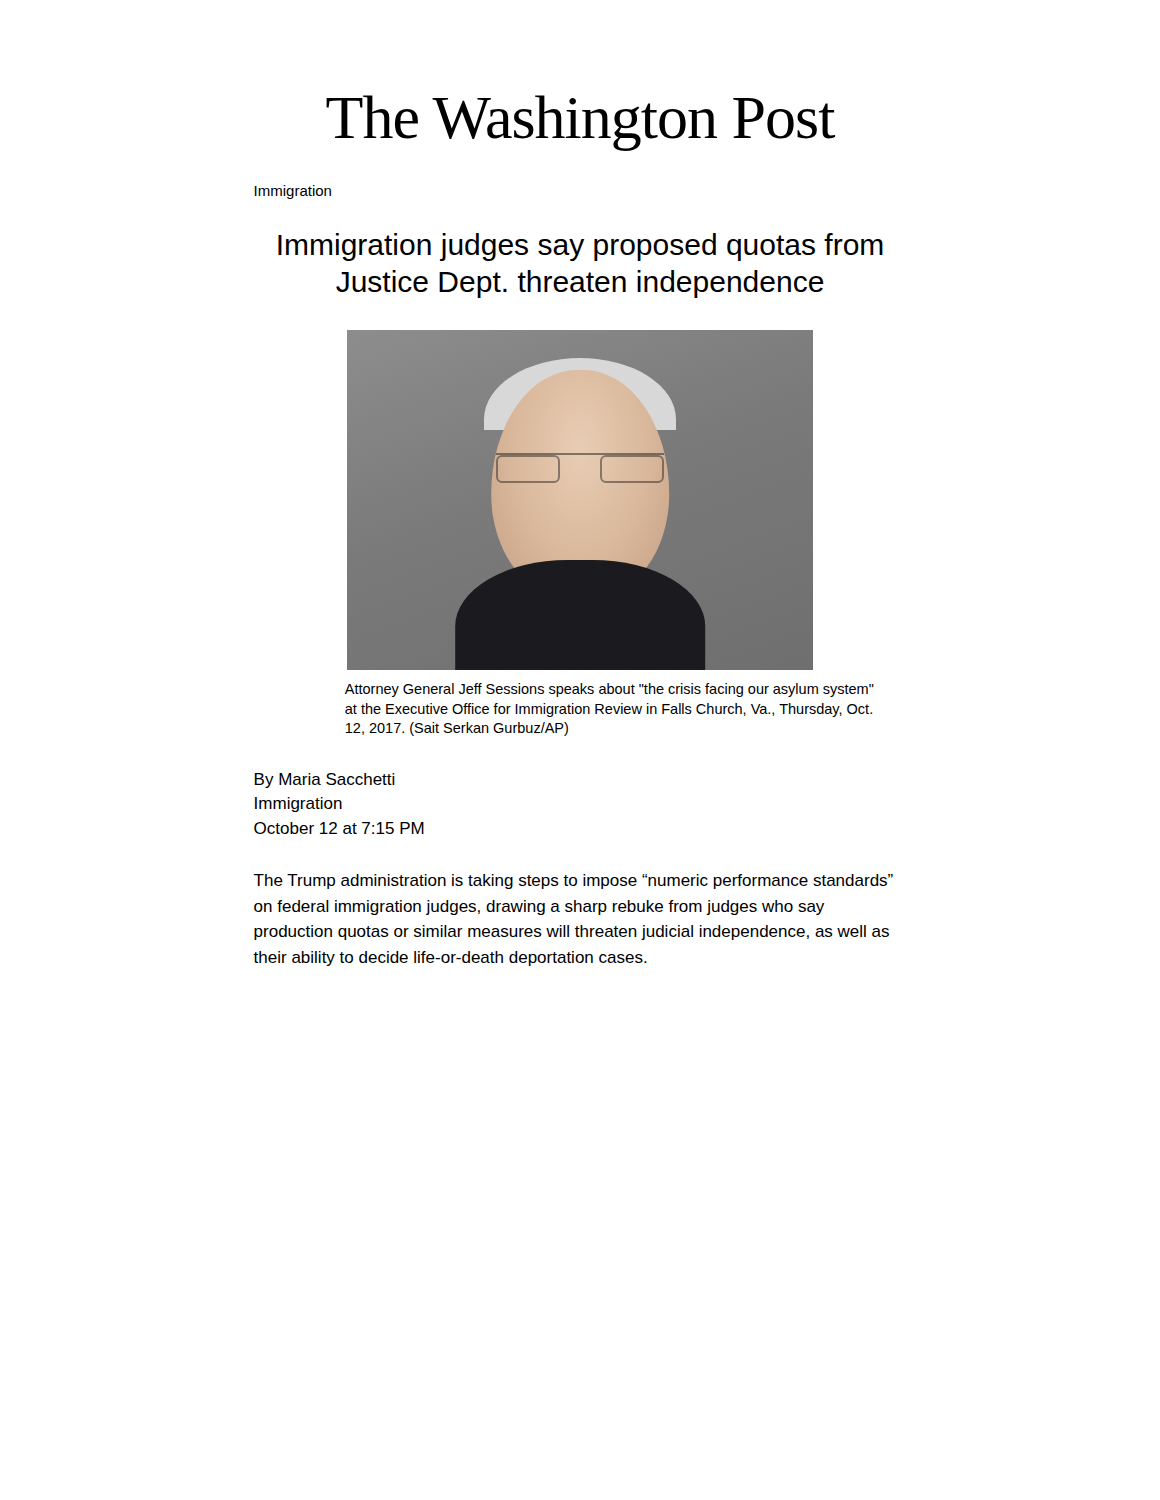The Washington Post
Immigration
Immigration judges say proposed quotas from Justice Dept. threaten independence
Attorney General Jeff Sessions speaks about "the crisis facing our asylum system" at the Executive Office for Immigration Review in Falls Church, Va., Thursday, Oct. 12, 2017. (Sait Serkan Gurbuz/AP)
By Maria Sacchetti
Immigration
October 12 at 7:15 PM
The Trump administration is taking steps to impose “numeric performance standards” on federal immigration judges, drawing a sharp rebuke from judges who say production quotas or similar measures will threaten judicial independence, as well as their ability to decide life-or-death deportation cases.